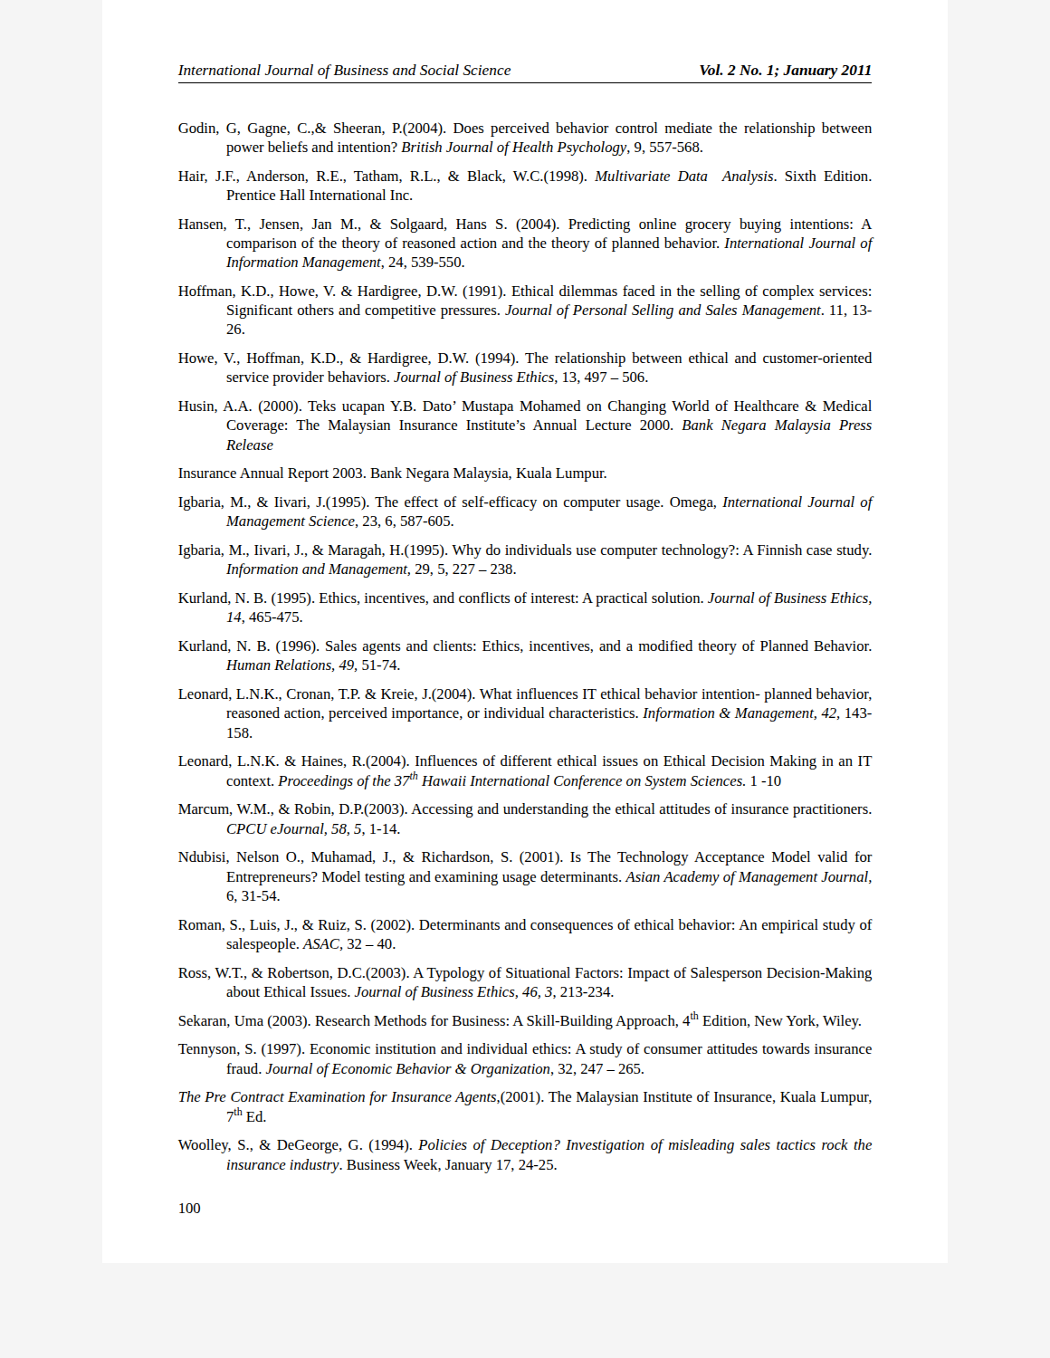International Journal of Business and Social Science Vol. 2 No. 1; January 2011
Godin, G, Gagne, C.,& Sheeran, P.(2004). Does perceived behavior control mediate the relationship between power beliefs and intention? British Journal of Health Psychology, 9, 557-568.
Hair, J.F., Anderson, R.E., Tatham, R.L., & Black, W.C.(1998). Multivariate Data Analysis. Sixth Edition. Prentice Hall International Inc.
Hansen, T., Jensen, Jan M., & Solgaard, Hans S. (2004). Predicting online grocery buying intentions: A comparison of the theory of reasoned action and the theory of planned behavior. International Journal of Information Management, 24, 539-550.
Hoffman, K.D., Howe, V. & Hardigree, D.W. (1991). Ethical dilemmas faced in the selling of complex services: Significant others and competitive pressures. Journal of Personal Selling and Sales Management. 11, 13-26.
Howe, V., Hoffman, K.D., & Hardigree, D.W. (1994). The relationship between ethical and customer-oriented service provider behaviors. Journal of Business Ethics, 13, 497 – 506.
Husin, A.A. (2000). Teks ucapan Y.B. Dato’ Mustapa Mohamed on Changing World of Healthcare & Medical Coverage: The Malaysian Insurance Institute’s Annual Lecture 2000. Bank Negara Malaysia Press Release
Insurance Annual Report 2003. Bank Negara Malaysia, Kuala Lumpur.
Igbaria, M., & Iivari, J.(1995). The effect of self-efficacy on computer usage. Omega, International Journal of Management Science, 23, 6, 587-605.
Igbaria, M., Iivari, J., & Maragah, H.(1995). Why do individuals use computer technology?: A Finnish case study. Information and Management, 29, 5, 227 – 238.
Kurland, N. B. (1995). Ethics, incentives, and conflicts of interest: A practical solution. Journal of Business Ethics, 14, 465-475.
Kurland, N. B. (1996). Sales agents and clients: Ethics, incentives, and a modified theory of Planned Behavior. Human Relations, 49, 51-74.
Leonard, L.N.K., Cronan, T.P. & Kreie, J.(2004). What influences IT ethical behavior intention- planned behavior, reasoned action, perceived importance, or individual characteristics. Information & Management, 42, 143-158.
Leonard, L.N.K. & Haines, R.(2004). Influences of different ethical issues on Ethical Decision Making in an IT context. Proceedings of the 37th Hawaii International Conference on System Sciences. 1 -10
Marcum, W.M., & Robin, D.P.(2003). Accessing and understanding the ethical attitudes of insurance practitioners. CPCU eJournal, 58, 5, 1-14.
Ndubisi, Nelson O., Muhamad, J., & Richardson, S. (2001). Is The Technology Acceptance Model valid for Entrepreneurs? Model testing and examining usage determinants. Asian Academy of Management Journal, 6, 31-54.
Roman, S., Luis, J., & Ruiz, S. (2002). Determinants and consequences of ethical behavior: An empirical study of salespeople. ASAC, 32 – 40.
Ross, W.T., & Robertson, D.C.(2003). A Typology of Situational Factors: Impact of Salesperson Decision-Making about Ethical Issues. Journal of Business Ethics, 46, 3, 213-234.
Sekaran, Uma (2003). Research Methods for Business: A Skill-Building Approach, 4th Edition, New York, Wiley.
Tennyson, S. (1997). Economic institution and individual ethics: A study of consumer attitudes towards insurance fraud. Journal of Economic Behavior & Organization, 32, 247 – 265.
The Pre Contract Examination for Insurance Agents,(2001). The Malaysian Institute of Insurance, Kuala Lumpur, 7th Ed.
Woolley, S., & DeGeorge, G. (1994). Policies of Deception? Investigation of misleading sales tactics rock the insurance industry. Business Week, January 17, 24-25.
100